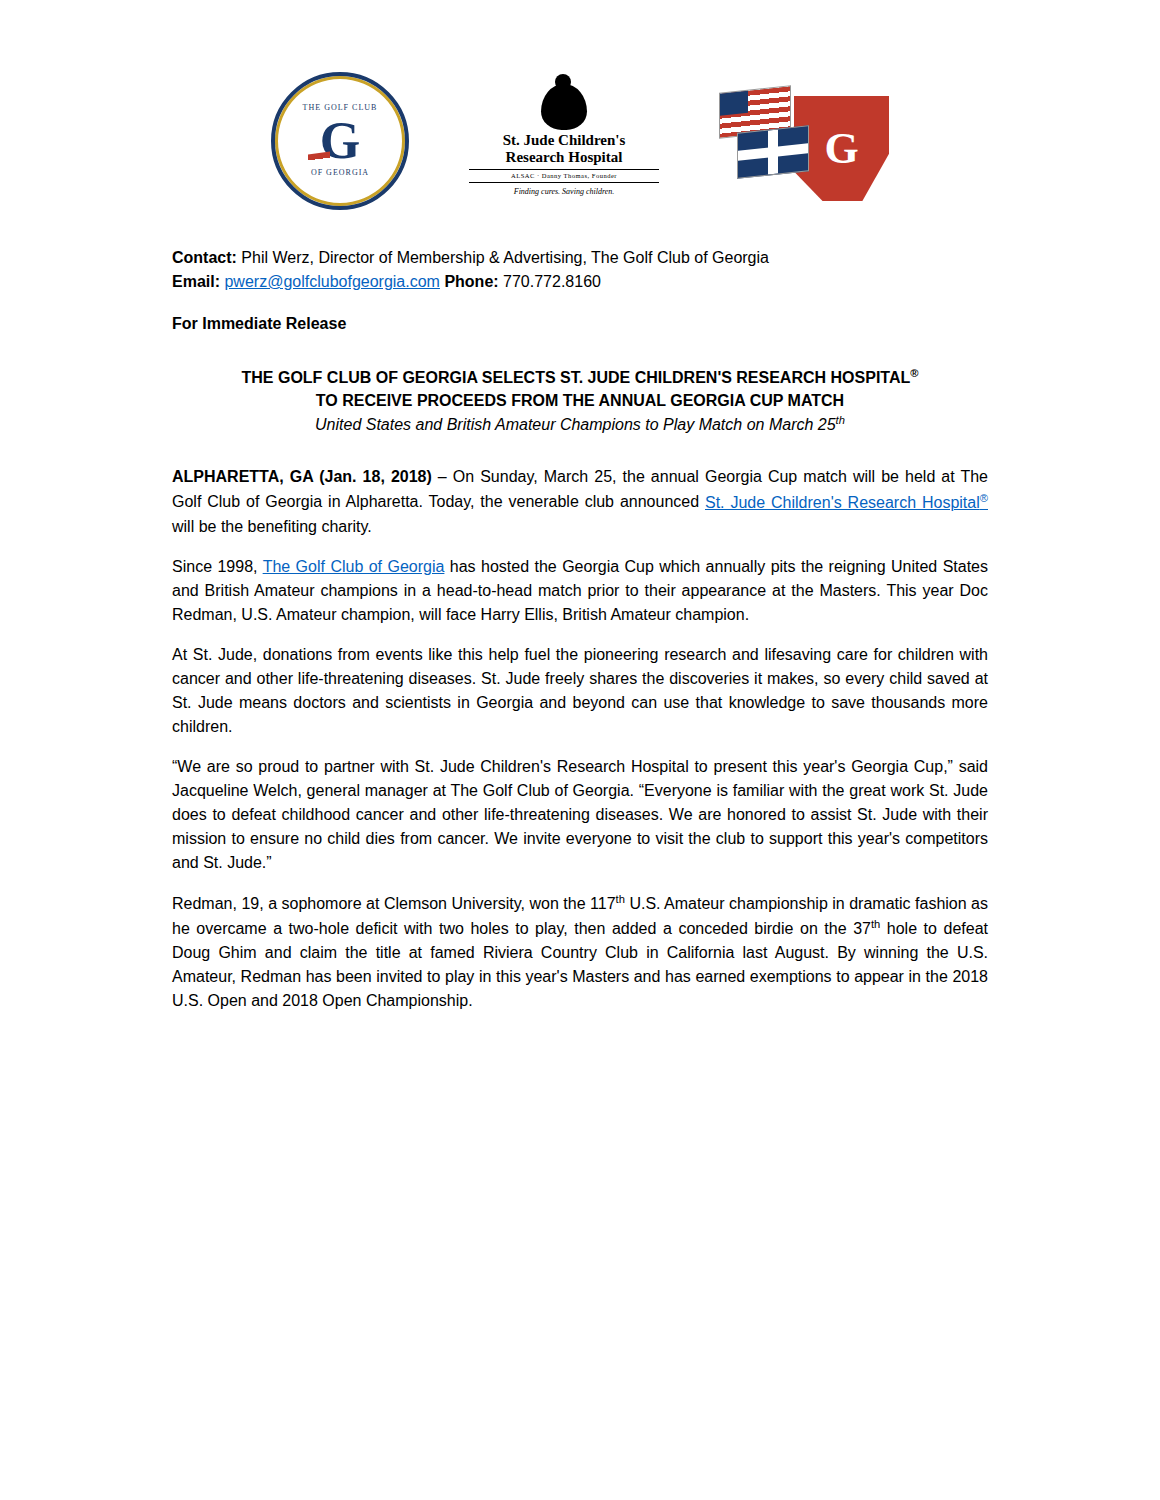THE GOLF CLUB
G
OF GEORGIA
St. Jude Children's
Research Hospital
ALSAC · Danny Thomas, Founder
Finding cures. Saving children.
G
Contact: Phil Werz, Director of Membership & Advertising, The Golf Club of Georgia
Email: pwerz@golfclubofgeorgia.com Phone: 770.772.8160
For Immediate Release
The Golf Club of Georgia Selects St. Jude Children's Research Hospital®
to Receive Proceeds from the Annual Georgia Cup Match
United States and British Amateur Champions to Play Match on March 25th
ALPHARETTA, GA (Jan. 18, 2018) – On Sunday, March 25, the annual Georgia Cup match will be held at The Golf Club of Georgia in Alpharetta. Today, the venerable club announced St. Jude Children's Research Hospital® will be the benefiting charity.
Since 1998, The Golf Club of Georgia has hosted the Georgia Cup which annually pits the reigning United States and British Amateur champions in a head-to-head match prior to their appearance at the Masters. This year Doc Redman, U.S. Amateur champion, will face Harry Ellis, British Amateur champion.
At St. Jude, donations from events like this help fuel the pioneering research and lifesaving care for children with cancer and other life-threatening diseases. St. Jude freely shares the discoveries it makes, so every child saved at St. Jude means doctors and scientists in Georgia and beyond can use that knowledge to save thousands more children.
“We are so proud to partner with St. Jude Children's Research Hospital to present this year's Georgia Cup,” said Jacqueline Welch, general manager at The Golf Club of Georgia. “Everyone is familiar with the great work St. Jude does to defeat childhood cancer and other life-threatening diseases. We are honored to assist St. Jude with their mission to ensure no child dies from cancer. We invite everyone to visit the club to support this year's competitors and St. Jude.”
Redman, 19, a sophomore at Clemson University, won the 117th U.S. Amateur championship in dramatic fashion as he overcame a two-hole deficit with two holes to play, then added a conceded birdie on the 37th hole to defeat Doug Ghim and claim the title at famed Riviera Country Club in California last August. By winning the U.S. Amateur, Redman has been invited to play in this year's Masters and has earned exemptions to appear in the 2018 U.S. Open and 2018 Open Championship.